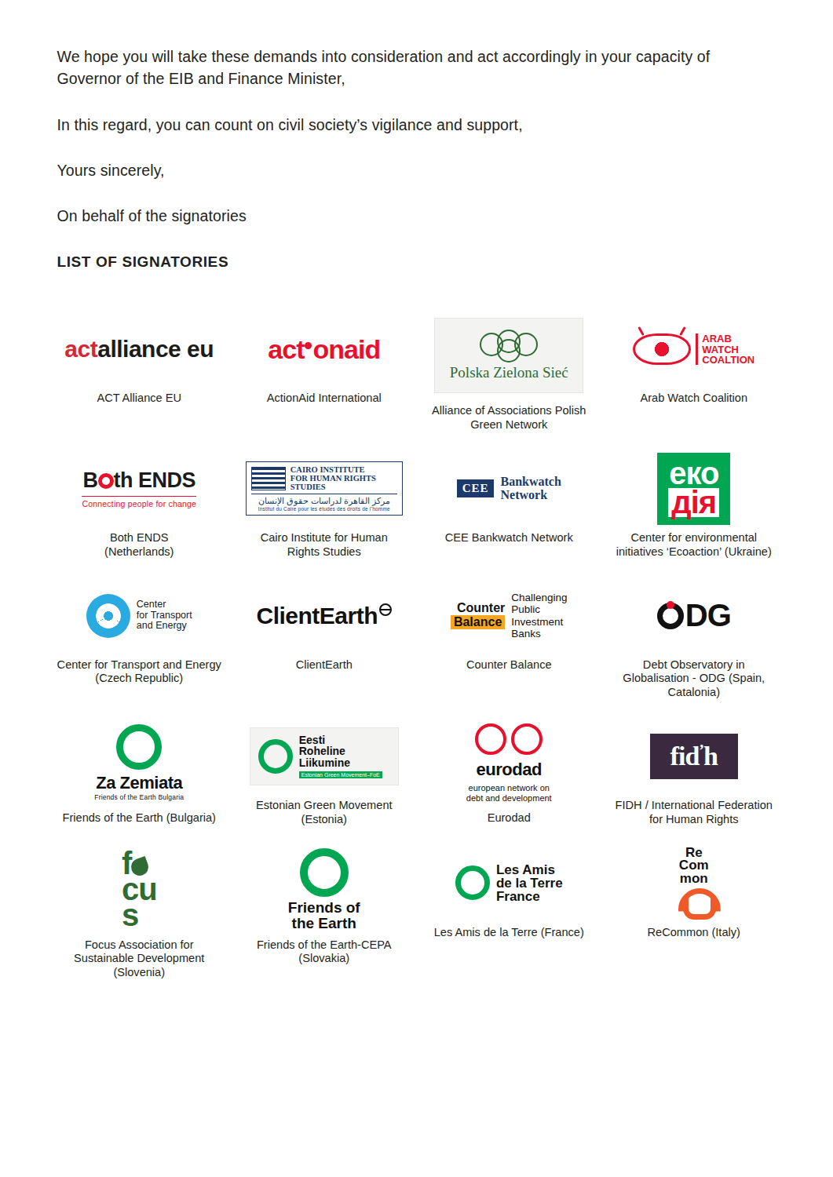We hope you will take these demands into consideration and act accordingly in your capacity of Governor of the EIB and Finance Minister,
In this regard, you can count on civil society’s vigilance and support,
Yours sincerely,
On behalf of the signatories
LIST OF SIGNATORIES
actalliance eu
ACT Alliance EU
act onaid
ActionAid International
Polska Zielona Sieć
Alliance of Associations Polish Green Network
ARAB
WATCH
COALTION
Arab Watch Coalition
B th ENDS
Connecting people for change
Both ENDS
(Netherlands)
CAIRO INSTITUTE
FOR HUMAN RIGHTS
STUDIES
مركز القاهرة لدراسات حقوق الإنسان
Institut du Caire pour les études des droits de l’homme
Cairo Institute for Human Rights Studies
CEE
Bankwatch
Network
CEE Bankwatch Network
еко
дія
Center for environmental initiatives ‘Ecoaction’ (Ukraine)
Center
for Transport
and Energy
Center for Transport and Energy (Czech Republic)
ClientEarth
ClientEarth
Counter
Balance
Challenging
Public
Investment
Banks
Counter Balance
DG
Debt Observatory in Globalisation - ODG (Spain, Catalonia)
Za Zemiata
Friends of the Earth Bulgaria
Friends of the Earth (Bulgaria)
Eesti
Roheline
LiikumineEstonian Green Movement–FoE
Estonian Green Movement (Estonia)
eurodad
european network on
debt and development
Eurodad
fid’h
FIDH / International Federation for Human Rights
f
cu
s
Focus Association for Sustainable Development (Slovenia)
Friends of
the Earth
Friends of the Earth-CEPA (Slovakia)
Les Amis
de la Terre
France
Les Amis de la Terre (France)
Re
Com
mon
ReCommon (Italy)